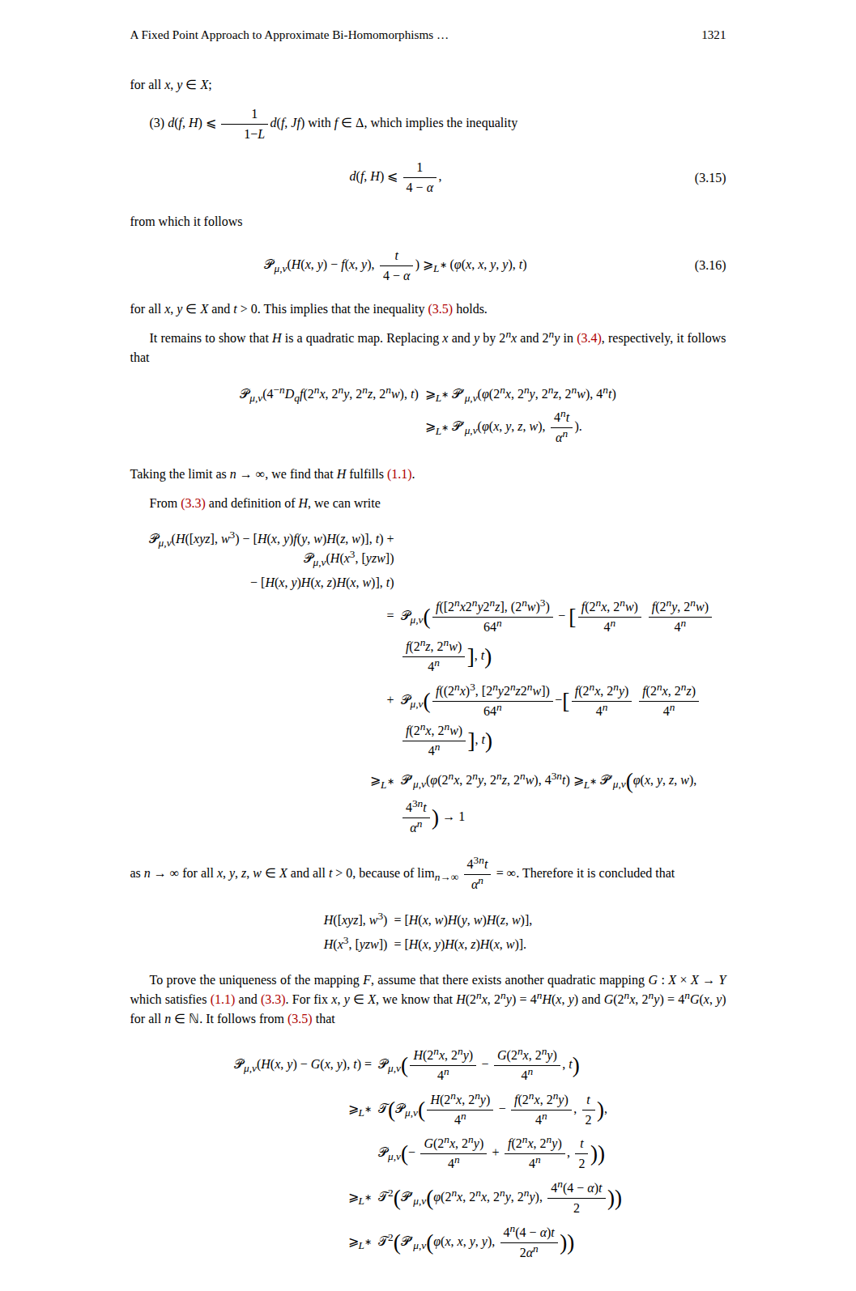A Fixed Point Approach to Approximate Bi-Homomorphisms … 1321
for all x, y ∈ X;
(3) d(f, H) ⩽ 11−L d(f, Jf) with f ∈ Δ, which implies the inequality
d(f, H) ⩽ 14 − α,
(3.15)
from which it follows
𝒫μ,ν(H(x, y) − f(x, y), t 4 − α) ⩾L∗ (φ(x, x, y, y), t)
(3.16)
for all x, y ∈ X and t > 0. This implies that the inequality (3.5) holds.
It remains to show that H is a quadratic map. Replacing x and y by 2nx and 2ny in (3.4), respectively, it follows that
𝒫μ,ν(4−nDqf(2nx, 2ny, 2nz, 2nw), t)
⩾L∗ 𝒫′μ,ν(φ(2nx, 2ny, 2nz, 2nw), 4nt)
⩾L∗ 𝒫′μ,ν(φ(x, y, z, w), 4nt αn).
Taking the limit as n → ∞, we find that H fulfills (1.1).
From (3.3) and definition of H, we can write
𝒫μ,ν(H([xyz], w3) − [H(x, y)f(y, w)H(z, w)], t) + 𝒫μ,ν(H(x3, [yzw])
− [H(x, y)H(x, z)H(x, w)], t)
=
𝒫μ,ν(f([2nx2ny2nz], (2nw)3) 64n − [f(2nx, 2nw) 4n f(2ny, 2nw) 4n f(2nz, 2nw) 4n], t)
+
𝒫μ,ν(f((2nx)3, [2ny2nz2nw]) 64n−[f(2nx, 2ny) 4n f(2nx, 2nz) 4n f(2nx, 2nw) 4n], t)
⩾L∗
𝒫′μ,ν(φ(2nx, 2ny, 2nz, 2nw), 43nt) ⩾L∗ 𝒫′μ,ν(φ(x, y, z, w), 43nt αn) → 1
as n → ∞ for all x, y, z, w ∈ X and all t > 0, because of limn→∞ 43nt αn = ∞. Therefore it is concluded that
H([xyz], w3)
= [H(x, w)H(y, w)H(z, w)],
H(x3, [yzw])
= [H(x, y)H(x, z)H(x, w)].
To prove the uniqueness of the mapping F, assume that there exists another quadratic mapping G : X × X → Y which satisfies (1.1) and (3.3). For fix x, y ∈ X, we know that H(2nx, 2ny) = 4nH(x, y) and G(2nx, 2ny) = 4nG(x, y) for all n ∈ ℕ. It follows from (3.5) that
𝒫μ,ν(H(x, y) − G(x, y), t) =
𝒫μ,ν(H(2nx, 2ny) 4n − G(2nx, 2ny) 4n, t)
⩾L∗
𝒯(𝒫μ,ν(H(2nx, 2ny) 4n − f(2nx, 2ny) 4n, t 2),
𝒫μ,ν(− G(2nx, 2ny) 4n + f(2nx, 2ny) 4n, t 2))
⩾L∗
𝒯2(𝒫′μ,ν(φ(2nx, 2nx, 2ny, 2ny), 4n(4 − α)t 2))
⩾L∗
𝒯2(𝒫′μ,ν(φ(x, x, y, y), 4n(4 − α)t 2αn))